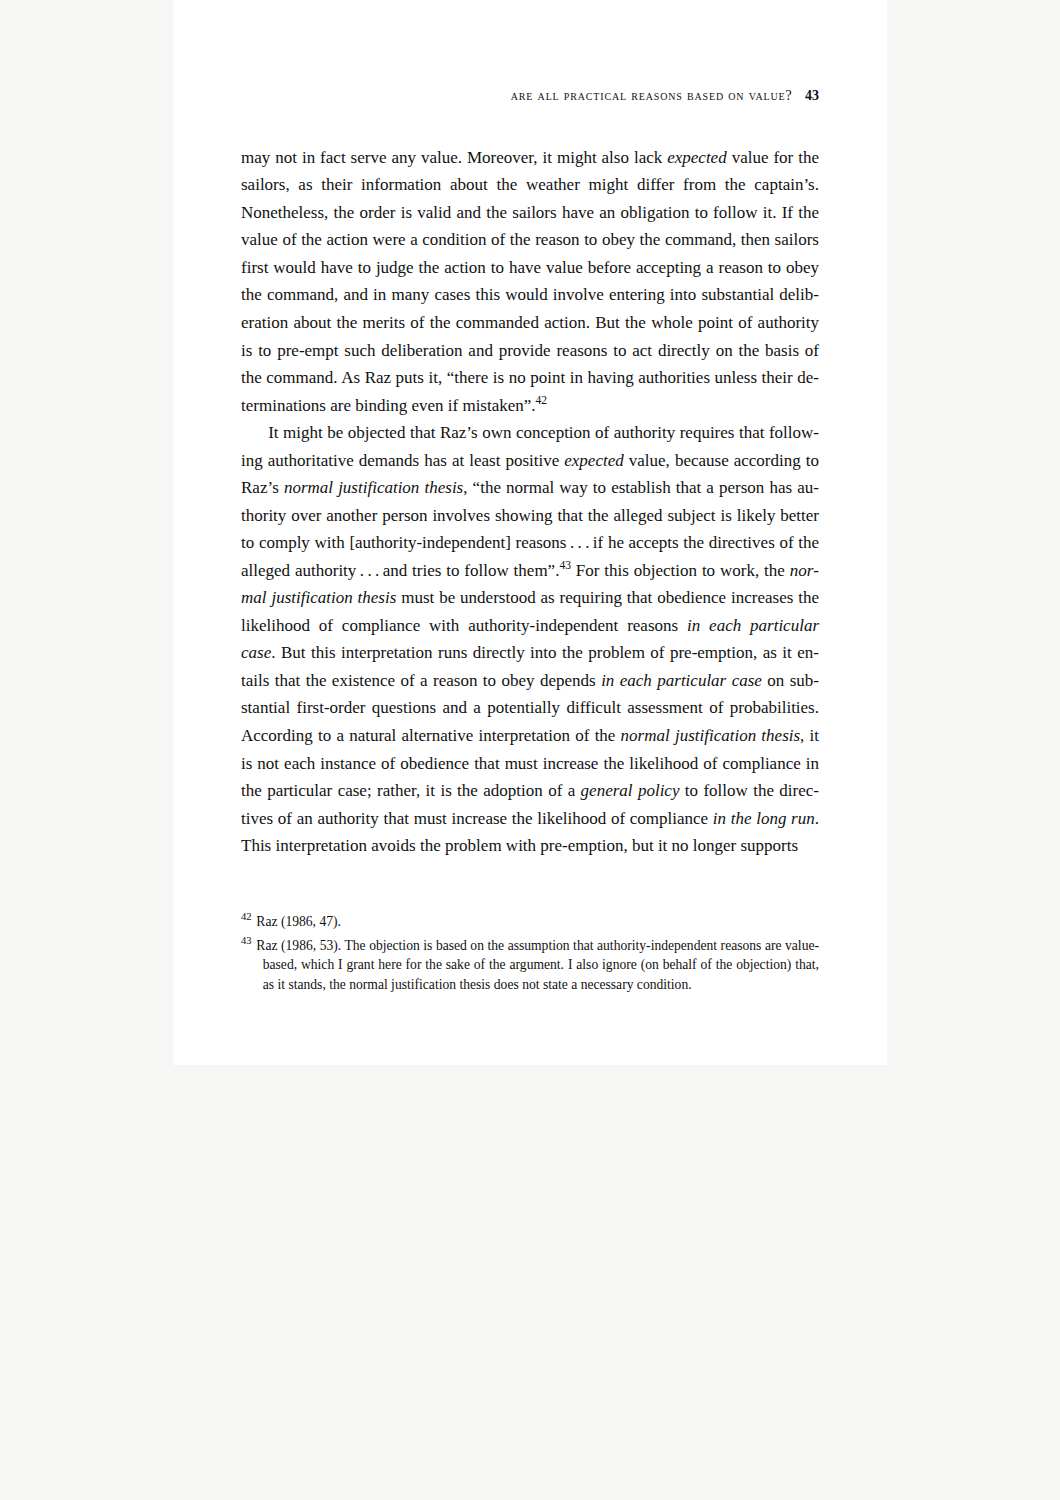are all practical reasons based on value?43
may not in fact serve any value. Moreover, it might also lack expected value for the sailors, as their information about the weather might differ from the captain’s. Nonetheless, the order is valid and the sailors have an obligation to follow it. If the value of the action were a condition of the reason to obey the command, then sailors first would have to judge the action to have value before accepting a reason to obey the command, and in many cases this would involve entering into substantial deliberation about the merits of the commanded action. But the whole point of authority is to pre-empt such deliberation and provide reasons to act directly on the basis of the command. As Raz puts it, “there is no point in having authorities unless their determinations are binding even if mistaken”.42
It might be objected that Raz’s own conception of authority requires that following authoritative demands has at least positive expected value, because according to Raz’s normal justification thesis, “the normal way to establish that a person has authority over another person involves showing that the alleged subject is likely better to comply with [authority-independent] reasons . . . if he accepts the directives of the alleged authority . . . and tries to follow them”.43 For this objection to work, the normal justification thesis must be understood as requiring that obedience increases the likelihood of compliance with authority-independent reasons in each particular case. But this interpretation runs directly into the problem of pre-emption, as it entails that the existence of a reason to obey depends in each particular case on substantial first-order questions and a potentially difficult assessment of probabilities. According to a natural alternative interpretation of the normal justification thesis, it is not each instance of obedience that must increase the likelihood of compliance in the particular case; rather, it is the adoption of a general policy to follow the directives of an authority that must increase the likelihood of compliance in the long run. This interpretation avoids the problem with pre-emption, but it no longer supports
42 Raz (1986, 47).
43 Raz (1986, 53). The objection is based on the assumption that authority-independent reasons are value-based, which I grant here for the sake of the argument. I also ignore (on behalf of the objection) that, as it stands, the normal justification thesis does not state a necessary condition.